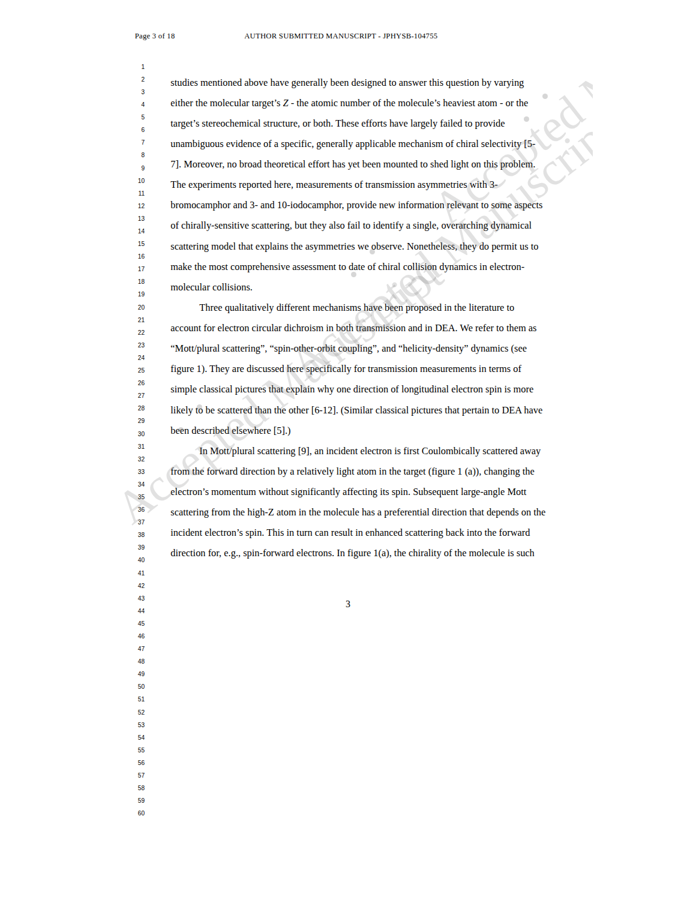Page 3 of 18
AUTHOR SUBMITTED MANUSCRIPT - JPHYSB-104755
1
2
3
4
5
6
7
8
9
10
11
12
13
14
15
16
17
18
19
20
21
22
23
24
25
26
27
28
29
30
31
32
33
34
35
36
37
38
39
40
41
42
43
44
45
46
47
48
49
50
51
52
53
54
55
56
57
58
59
60
studies mentioned above have generally been designed to answer this question by varying either the molecular target’s Z - the atomic number of the molecule’s heaviest atom - or the target’s stereochemical structure, or both. These efforts have largely failed to provide unambiguous evidence of a specific, generally applicable mechanism of chiral selectivity [5-7]. Moreover, no broad theoretical effort has yet been mounted to shed light on this problem. The experiments reported here, measurements of transmission asymmetries with 3-bromocamphor and 3- and 10-iodocamphor, provide new information relevant to some aspects of chirally-sensitive scattering, but they also fail to identify a single, overarching dynamical scattering model that explains the asymmetries we observe. Nonetheless, they do permit us to make the most comprehensive assessment to date of chiral collision dynamics in electron-molecular collisions.
Three qualitatively different mechanisms have been proposed in the literature to account for electron circular dichroism in both transmission and in DEA. We refer to them as “Mott/plural scattering”, “spin-other-orbit coupling”, and “helicity-density” dynamics (see figure 1). They are discussed here specifically for transmission measurements in terms of simple classical pictures that explain why one direction of longitudinal electron spin is more likely to be scattered than the other [6-12]. (Similar classical pictures that pertain to DEA have been described elsewhere [5].)
In Mott/plural scattering [9], an incident electron is first Coulombically scattered away from the forward direction by a relatively light atom in the target (figure 1 (a)), changing the electron’s momentum without significantly affecting its spin. Subsequent large-angle Mott scattering from the high-Z atom in the molecule has a preferential direction that depends on the incident electron’s spin. This in turn can result in enhanced scattering back into the forward direction for, e.g., spin-forward electrons. In figure 1(a), the chirality of the molecule is such
3
Accepted Manuscript Accepted Manuscript Accepted Manuscript